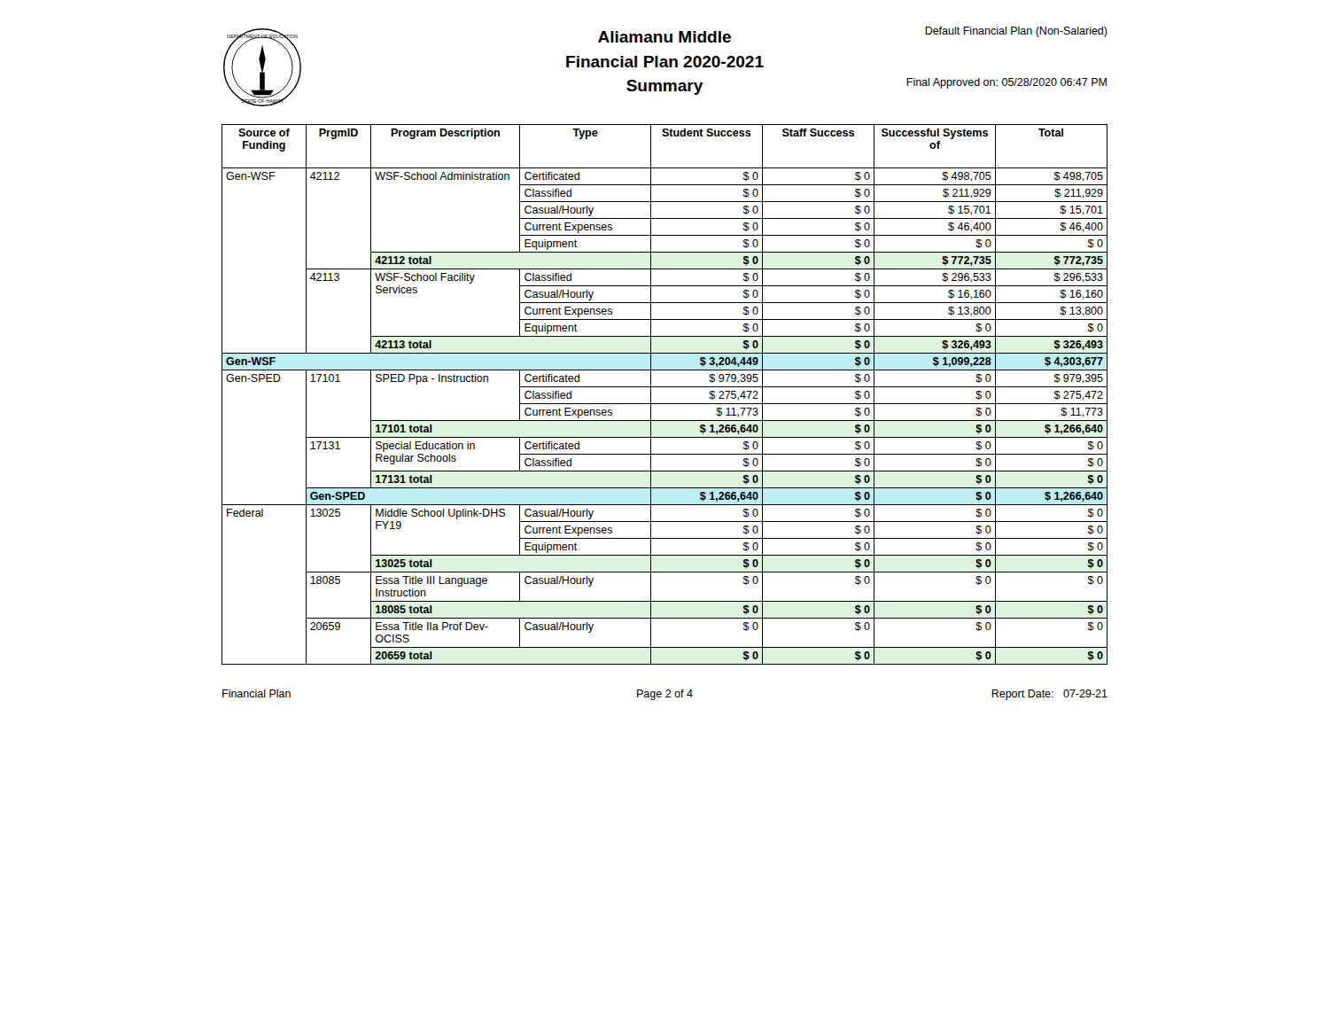DEPARTMENT OF EDUCATION STATE OF HAWAII
Default Financial Plan (Non-Salaried)
Aliamanu Middle
Financial Plan 2020-2021
Summary
Final Approved on: 05/28/2020 06:47 PM
| Source of Funding | PrgmID | Program Description | Type | Student Success | Staff Success | Successful Systems of | Total |
| --- | --- | --- | --- | --- | --- | --- | --- |
| Gen-WSF | 42112 | WSF-School Administration | Certificated | $ 0 | $ 0 | $ 498,705 | $ 498,705 |
| Classified | $ 0 | $ 0 | $ 211,929 | $ 211,929 |
| Casual/Hourly | $ 0 | $ 0 | $ 15,701 | $ 15,701 |
| Current Expenses | $ 0 | $ 0 | $ 46,400 | $ 46,400 |
| Equipment | $ 0 | $ 0 | $ 0 | $ 0 |
| 42112 total | $ 0 | $ 0 | $ 772,735 | $ 772,735 |
| 42113 | WSF-School Facility Services | Classified | $ 0 | $ 0 | $ 296,533 | $ 296,533 |
| Casual/Hourly | $ 0 | $ 0 | $ 16,160 | $ 16,160 |
| Current Expenses | $ 0 | $ 0 | $ 13,800 | $ 13,800 |
| Equipment | $ 0 | $ 0 | $ 0 | $ 0 |
| 42113 total | $ 0 | $ 0 | $ 326,493 | $ 326,493 |
| Gen-WSF | $ 3,204,449 | $ 0 | $ 1,099,228 | $ 4,303,677 |
| Gen-SPED | 17101 | SPED Ppa - Instruction | Certificated | $ 979,395 | $ 0 | $ 0 | $ 979,395 |
| Classified | $ 275,472 | $ 0 | $ 0 | $ 275,472 |
| Current Expenses | $ 11,773 | $ 0 | $ 0 | $ 11,773 |
| 17101 total | $ 1,266,640 | $ 0 | $ 0 | $ 1,266,640 |
| 17131 | Special Education in Regular Schools | Certificated | $ 0 | $ 0 | $ 0 | $ 0 |
| Classified | $ 0 | $ 0 | $ 0 | $ 0 |
| 17131 total | $ 0 | $ 0 | $ 0 | $ 0 |
| Gen-SPED | $ 1,266,640 | $ 0 | $ 0 | $ 1,266,640 |
| Federal | 13025 | Middle School Uplink-DHS FY19 | Casual/Hourly | $ 0 | $ 0 | $ 0 | $ 0 |
| Current Expenses | $ 0 | $ 0 | $ 0 | $ 0 |
| Equipment | $ 0 | $ 0 | $ 0 | $ 0 |
| 13025 total | $ 0 | $ 0 | $ 0 | $ 0 |
| 18085 | Essa Title III Language Instruction | Casual/Hourly | $ 0 | $ 0 | $ 0 | $ 0 |
| 18085 total | $ 0 | $ 0 | $ 0 | $ 0 |
| 20659 | Essa Title IIa Prof Dev-OCISS | Casual/Hourly | $ 0 | $ 0 | $ 0 | $ 0 |
| 20659 total | $ 0 | $ 0 | $ 0 | $ 0 |
Financial Plan
Page 2 of 4
Report Date: 07-29-21